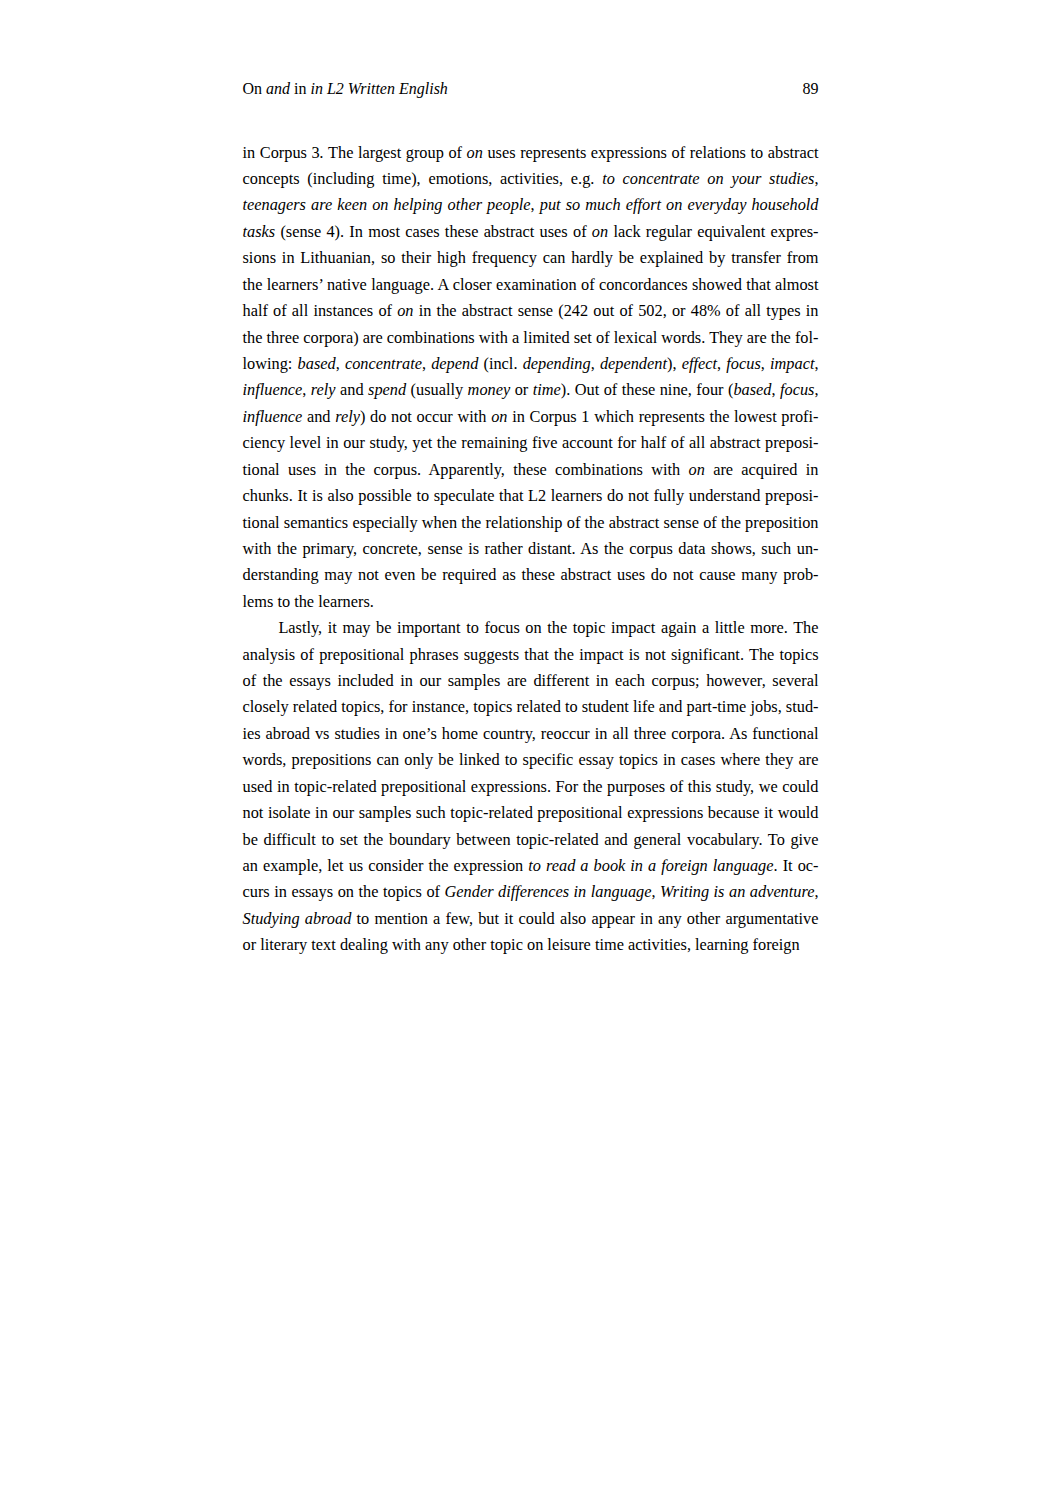On and in in L2 Written English 89
in Corpus 3. The largest group of on uses represents expressions of relations to abstract concepts (including time), emotions, activities, e.g. to concentrate on your studies, teenagers are keen on helping other people, put so much effort on everyday household tasks (sense 4). In most cases these abstract uses of on lack regular equivalent expressions in Lithuanian, so their high frequency can hardly be explained by transfer from the learners’ native language. A closer examination of concordances showed that almost half of all instances of on in the abstract sense (242 out of 502, or 48% of all types in the three corpora) are combinations with a limited set of lexical words. They are the following: based, concentrate, depend (incl. depending, dependent), effect, focus, impact, influence, rely and spend (usually money or time). Out of these nine, four (based, focus, influence and rely) do not occur with on in Corpus 1 which represents the lowest proficiency level in our study, yet the remaining five account for half of all abstract prepositional uses in the corpus. Apparently, these combinations with on are acquired in chunks. It is also possible to speculate that L2 learners do not fully understand prepositional semantics especially when the relationship of the abstract sense of the preposition with the primary, concrete, sense is rather distant. As the corpus data shows, such understanding may not even be required as these abstract uses do not cause many problems to the learners.
Lastly, it may be important to focus on the topic impact again a little more. The analysis of prepositional phrases suggests that the impact is not significant. The topics of the essays included in our samples are different in each corpus; however, several closely related topics, for instance, topics related to student life and part-time jobs, studies abroad vs studies in one’s home country, reoccur in all three corpora. As functional words, prepositions can only be linked to specific essay topics in cases where they are used in topic-related prepositional expressions. For the purposes of this study, we could not isolate in our samples such topic-related prepositional expressions because it would be difficult to set the boundary between topic-related and general vocabulary. To give an example, let us consider the expression to read a book in a foreign language. It occurs in essays on the topics of Gender differences in language, Writing is an adventure, Studying abroad to mention a few, but it could also appear in any other argumentative or literary text dealing with any other topic on leisure time activities, learning foreign